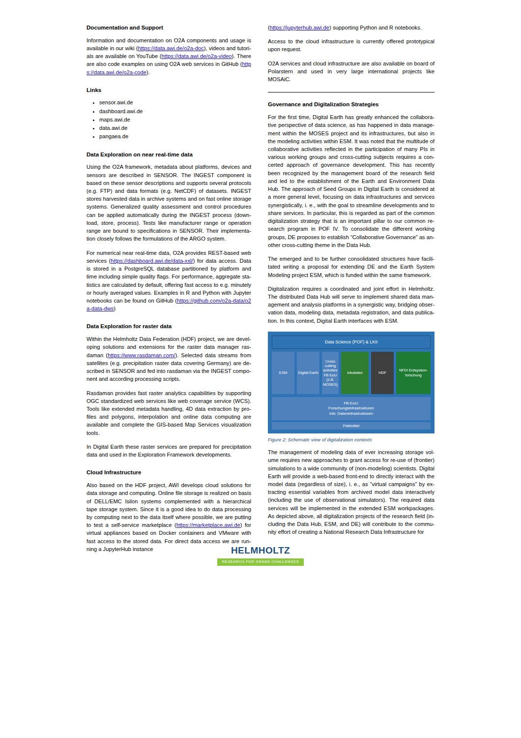Documentation and Support
Information and documentation on O2A components and usage is available in our wiki (https://data.awi.de/o2a-doc), videos and tutorials are available on YouTube (https://data.awi.de/o2a-video). There are also code examples on using O2A web services in GitHub (https://data.awi.de/o2a-code).
Links
sensor.awi.de
dashboard.awi.de
maps.awi.de
data.awi.de
pangaea.de
Data Exploration on near real-time data
Using the O2A framework, metadata about platforms, devices and sensors are described in SENSOR. The INGEST component is based on these sensor descriptions and supports several protocols (e.g. FTP) and data formats (e.g. NetCDF) of datasets. INGEST stores harvested data in archive systems and on fast online storage systems. Generalized quality assessment and control procedures can be applied automatically during the INGEST process (download, store, process). Tests like manufacturer range or operation range are bound to specifications in SENSOR. Their implementation closely follows the formulations of the ARGO system.
For numerical near real-time data, O2A provides REST-based web services (https://dashboard.awi.de/data-xxl/) for data access. Data is stored in a PostgreSQL database partitioned by platform and time including simple quality flags. For performance, aggregate statistics are calculated by default, offering fast access to e.g. minutely or hourly averaged values. Examples in R and Python with Jupyter notebooks can be found on GitHub (https://github.com/o2a-data/o2a-data-dws)
Data Exploration for raster data
Within the Helmholtz Data Federation (HDF) project, we are developing solutions and extensions for the raster data manager rasdaman (https://www.rasdaman.com/). Selected data streams from satellites (e.g. precipitation raster data covering Germany) are described in SENSOR and fed into rasdaman via the INGEST component and according processing scripts.
Rasdaman provides fast raster analytics capabilities by supporting OGC standardized web services like web coverage service (WCS). Tools like extended metadata handling, 4D data extraction by profiles and polygons, interpolation and online data computing are available and complete the GIS-based Map Services visualization tools.
In Digital Earth these raster services are prepared for precipitation data and used in the Exploration Framework developments.
Cloud Infrastructure
Also based on the HDF project, AWI develops cloud solutions for data storage and computing. Online file storage is realized on basis of DELL/EMC Isilon systems complemented with a hierarchical tape storage system. Since it is a good idea to do data processing by computing next to the data itself where possible, we are putting to test a self-service marketplace (https://marketplace.awi.de) for virtual appliances based on Docker containers and VMware with fast access to the stored data. For direct data access we are running a JupyterHub instance
(https://jupyterhub.awi.de) supporting Python and R notebooks.
Access to the cloud infrastructure is currently offered prototypical upon request.
O2A services and cloud infrastructure are also available on board of Polarstern and used in very large international projects like MOSAiC.
Governance and Digitalization Strategies
For the first time, Digital Earth has greatly enhanced the collaborative perspective of data science, as has happened in data management within the MOSES project and its infrastructures, but also in the modeling activities within ESM. It was noted that the multitude of collaborative activities reflected in the participation of many PIs in various working groups and cross-cutting subjects requires a concerted approach of governance development. This has recently been recognized by the management board of the research field and led to the establishment of the Earth and Environment Data Hub. The approach of Seed Groups in Digital Earth is considered at a more general level, focusing on data infrastructures and services synergistically, i. e., with the goal to streamline developments and to share services. In particular, this is regarded as part of the common digitalization strategy that is an important pillar to our common research program in POF IV. To consolidate the different working groups, DE proposes to establish “Collaborative Governance” as another cross-cutting theme in the Data Hub.
The emerged and to be further consolidated structures have facilitated writing a proposal for extending DE and the Earth System Modeling project ESM, which is funded within the same framework.
Digitalization requires a coordinated and joint effort in Helmholtz. The distributed Data Hub will serve to implement shared data management and analysis platforms in a synergistic way, bridging observation data, modeling data, metadata registration, and data publication. In this context, Digital Earth interfaces with ESM.
Data Science (POF) & LKII
ESM
Digital Earth
Cross cutting activities FB EuU
(z.B. MOSES)
Inkubator
HDF
NFDI Erdsystem-forschung
FB EuU:
Forschungsinfrastrukturen
inkl. Dateninfrastrukturen
Paktmittel
Figure 2: Schematic view of digitalization contexts
The management of modeling data of ever increasing storage volume requires new approaches to grant access for re-use of (frontier) simulations to a wide community of (non-modeling) scientists. Digital Earth will provide a web-based front-end to directly interact with the model data (regardless of size), i. e., as “virtual campaigns” by extracting essential variables from archived model data interactively (including the use of observational simulators). The required data services will be implemented in the extended ESM workpackages. As depicted above, all digitalization projects of the research field (including the Data Hub, ESM, and DE) will contribute to the community effort of creating a National Research Data Infrastructure for
HELMHOLTZ
RESEARCH FOR GRAND CHALLENGES